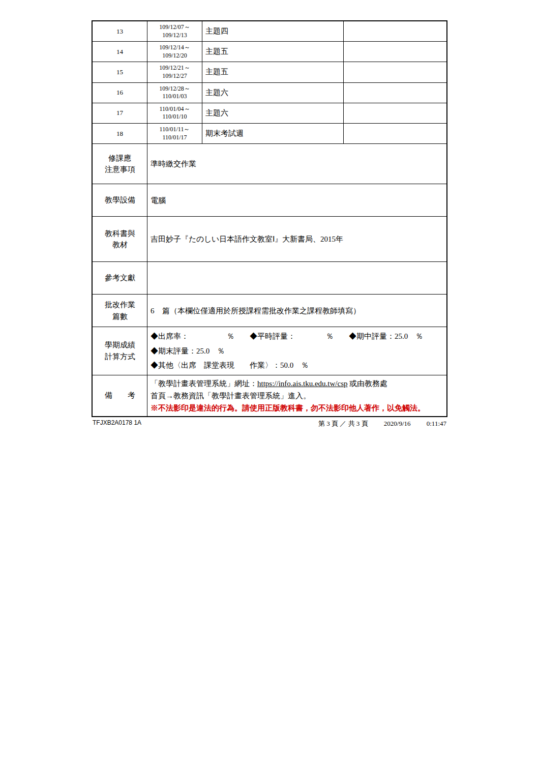| 13 | 109/12/07～ 109/12/13 | 主題四 | |
| 14 | 109/12/14～ 109/12/20 | 主題五 | |
| 15 | 109/12/21～ 109/12/27 | 主題五 | |
| 16 | 109/12/28～ 110/01/03 | 主題六 | |
| 17 | 110/01/04～ 110/01/10 | 主題六 | |
| 18 | 110/01/11～ 110/01/17 | 期末考試週 | |
| 修課應 注意事項 | 準時繳交作業 |
| 教學設備 | 電腦 |
| 教科書與 教材 | 吉田妙子『たのしい日本語作文教室Ⅰ』大新書局、2015年 |
| 參考文獻 | |
| 批改作業 篇數 | 6 篇（本欄位僅適用於所授課程需批改作業之課程教師填寫） |
| 學期成績 計算方式 | ◆出席率： ％ ◆平時評量： ％ ◆期中評量：25.0 ％ ◆期末評量：25.0 ％ ◆其他〈出席 課堂表現 作業〉：50.0 ％ |
| 備 考 | 「教學計畫表管理系統」網址： https://info.ais.tku.edu.tw/csp 或由教務處 首頁→教務資訊「教學計畫表管理系統」進入。 ※不法影印是違法的行為。請使用正版教科書，勿不法影印他人著作，以免觸法。 |
TFJXB2A0178 1A
第 3 頁 ／ 共 3 頁 2020/9/16 0:11:47